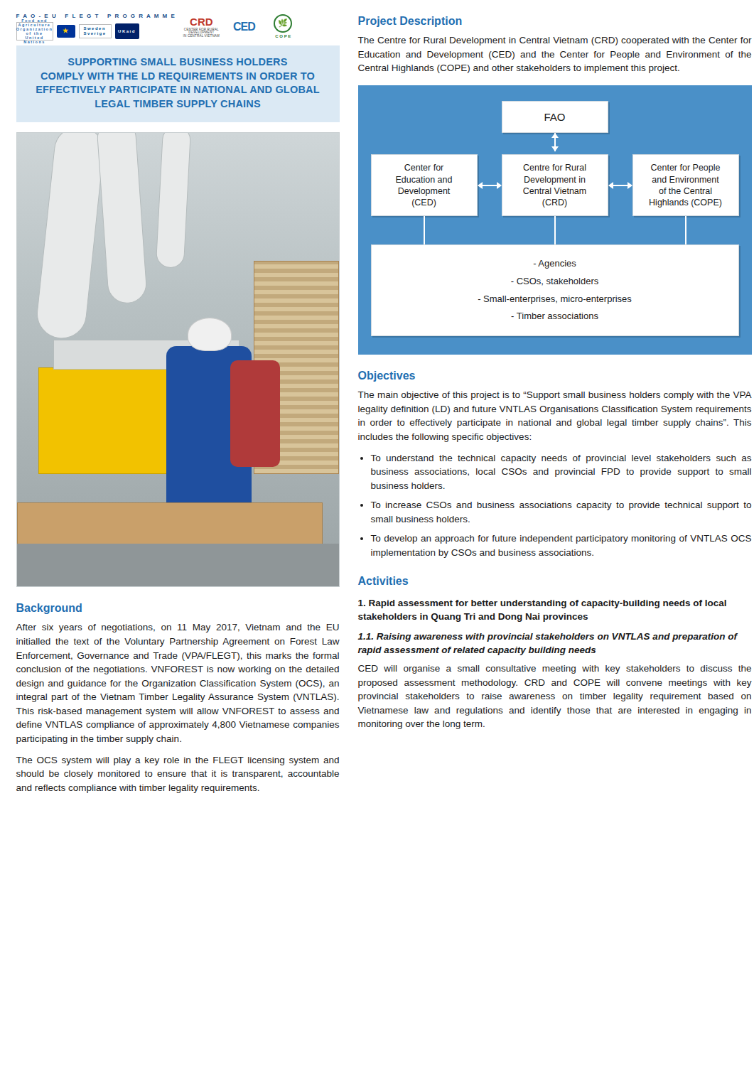F A O - E U F L E G T P R O G R A M M E
Food and Agriculture
Organization of the
United Nations
★
Sweden
Sverige
UKaid
CRDCENTER FOR RURAL DEVELOPMENT
IN CENTRAL VIETNAM
CED
🌿
C O P E
SUPPORTING SMALL BUSINESS HOLDERS
COMPLY WITH THE LD REQUIREMENTS IN ORDER TO
EFFECTIVELY PARTICIPATE IN NATIONAL AND GLOBAL
LEGAL TIMBER SUPPLY CHAINS
Background
After six years of negotiations, on 11 May 2017, Vietnam and the EU initialled the text of the Voluntary Partnership Agreement on Forest Law Enforcement, Governance and Trade (VPA/FLEGT), this marks the formal conclusion of the negotiations. VNFOREST is now working on the detailed design and guidance for the Organization Classification System (OCS), an integral part of the Vietnam Timber Legality Assurance System (VNTLAS). This risk-based management system will allow VNFOREST to assess and define VNTLAS compliance of approximately 4,800 Vietnamese companies participating in the timber supply chain.
The OCS system will play a key role in the FLEGT licensing system and should be closely monitored to ensure that it is transparent, accountable and reflects compliance with timber legality requirements.
Project Description
The Centre for Rural Development in Central Vietnam (CRD) cooperated with the Center for Education and Development (CED) and the Center for People and Environment of the Central Highlands (COPE) and other stakeholders to implement this project.
FAO
Center for
Education and
Development
(CED)
Centre for Rural
Development in
Central Vietnam
(CRD)
Center for People
and Environment
of the Central
Highlands (COPE)
- Agencies
- CSOs, stakeholders
- Small-enterprises, micro-enterprises
- Timber associations
Objectives
The main objective of this project is to “Support small business holders comply with the VPA legality definition (LD) and future VNTLAS Organisations Classification System requirements in order to effectively participate in national and global legal timber supply chains”. This includes the following specific objectives:
To understand the technical capacity needs of provincial level stakeholders such as business associations, local CSOs and provincial FPD to provide support to small business holders.
To increase CSOs and business associations capacity to provide technical support to small business holders.
To develop an approach for future independent participatory monitoring of VNTLAS OCS implementation by CSOs and business associations.
Activities
1. Rapid assessment for better understanding of capacity-building needs of local stakeholders in Quang Tri and Dong Nai provinces
1.1. Raising awareness with provincial stakeholders on VNTLAS and preparation of rapid assessment of related capacity building needs
CED will organise a small consultative meeting with key stakeholders to discuss the proposed assessment methodology. CRD and COPE will convene meetings with key provincial stakeholders to raise awareness on timber legality requirement based on Vietnamese law and regulations and identify those that are interested in engaging in monitoring over the long term.